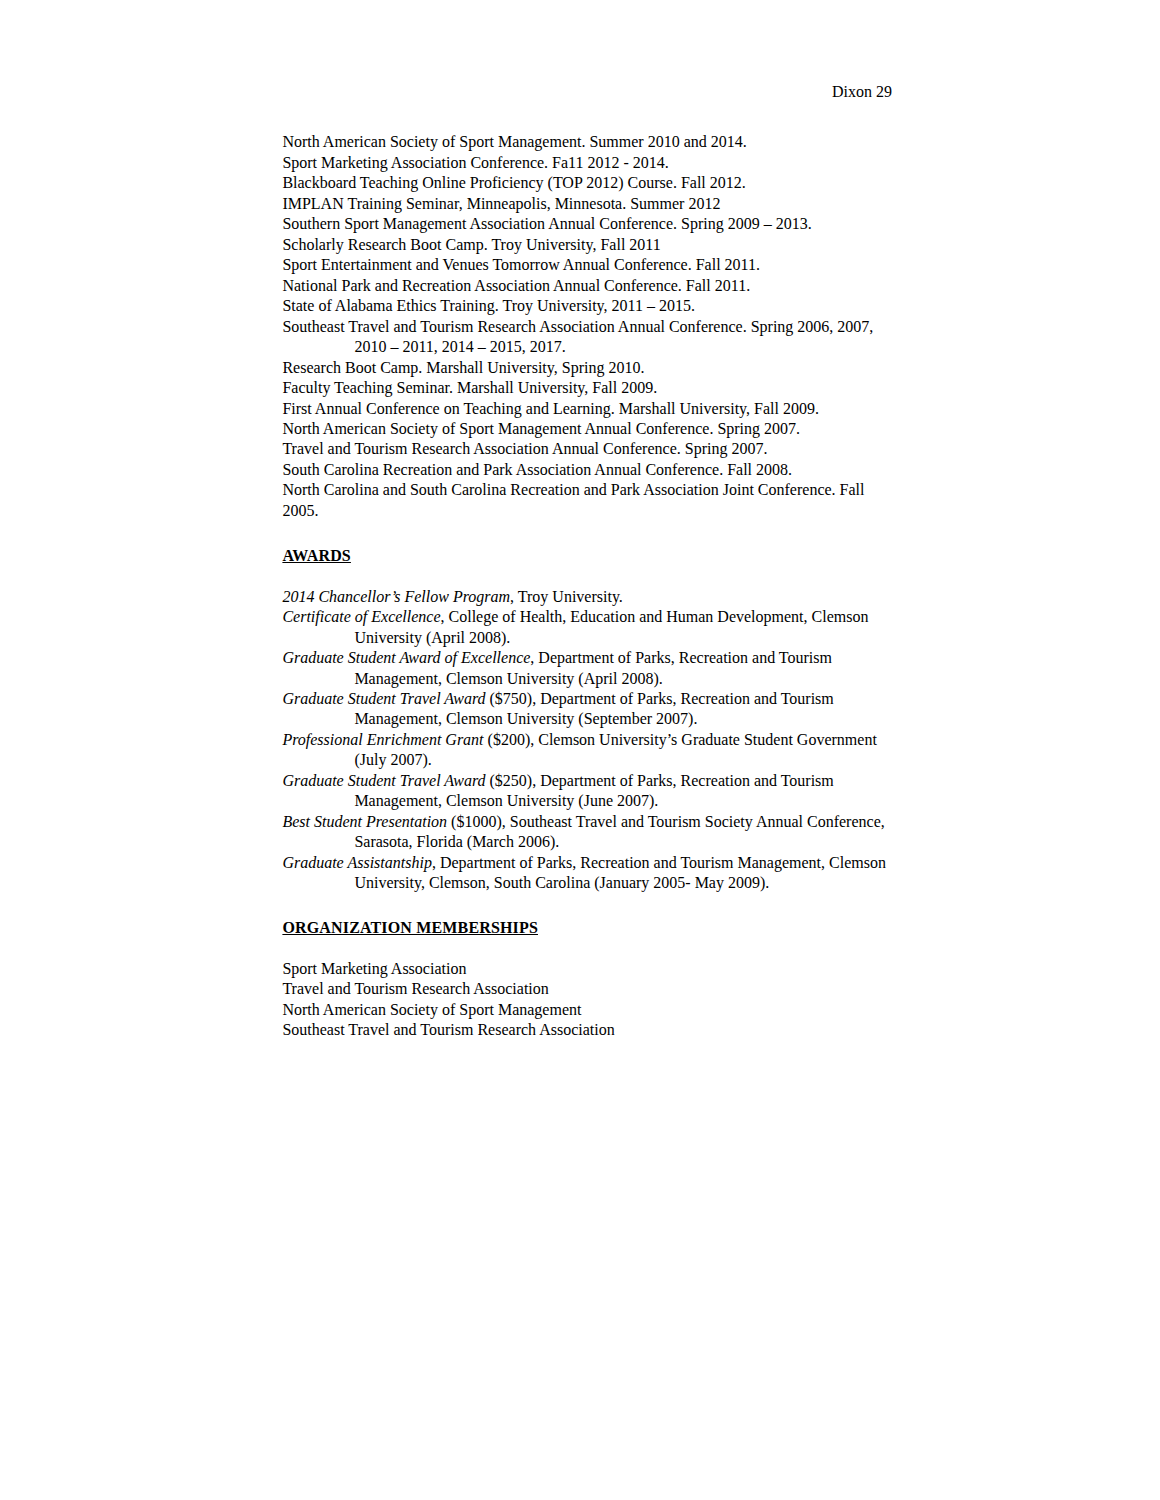Dixon 29
North American Society of Sport Management. Summer 2010 and 2014.
Sport Marketing Association Conference. Fa11 2012 - 2014.
Blackboard Teaching Online Proficiency (TOP 2012) Course. Fall 2012.
IMPLAN Training Seminar, Minneapolis, Minnesota. Summer 2012
Southern Sport Management Association Annual Conference. Spring 2009 – 2013.
Scholarly Research Boot Camp. Troy University, Fall 2011
Sport Entertainment and Venues Tomorrow Annual Conference. Fall 2011.
National Park and Recreation Association Annual Conference. Fall 2011.
State of Alabama Ethics Training. Troy University, 2011 – 2015.
Southeast Travel and Tourism Research Association Annual Conference. Spring 2006, 2007, 2010 – 2011, 2014 – 2015, 2017.
Research Boot Camp. Marshall University, Spring 2010.
Faculty Teaching Seminar. Marshall University, Fall 2009.
First Annual Conference on Teaching and Learning. Marshall University, Fall 2009.
North American Society of Sport Management Annual Conference. Spring 2007.
Travel and Tourism Research Association Annual Conference. Spring 2007.
South Carolina Recreation and Park Association Annual Conference. Fall 2008.
North Carolina and South Carolina Recreation and Park Association Joint Conference. Fall 2005.
AWARDS
2014 Chancellor’s Fellow Program, Troy University.
Certificate of Excellence, College of Health, Education and Human Development, Clemson University (April 2008).
Graduate Student Award of Excellence, Department of Parks, Recreation and Tourism Management, Clemson University (April 2008).
Graduate Student Travel Award ($750), Department of Parks, Recreation and Tourism Management, Clemson University (September 2007).
Professional Enrichment Grant ($200), Clemson University’s Graduate Student Government (July 2007).
Graduate Student Travel Award ($250), Department of Parks, Recreation and Tourism Management, Clemson University (June 2007).
Best Student Presentation ($1000), Southeast Travel and Tourism Society Annual Conference, Sarasota, Florida (March 2006).
Graduate Assistantship, Department of Parks, Recreation and Tourism Management, Clemson University, Clemson, South Carolina (January 2005- May 2009).
ORGANIZATION MEMBERSHIPS
Sport Marketing Association
Travel and Tourism Research Association
North American Society of Sport Management
Southeast Travel and Tourism Research Association